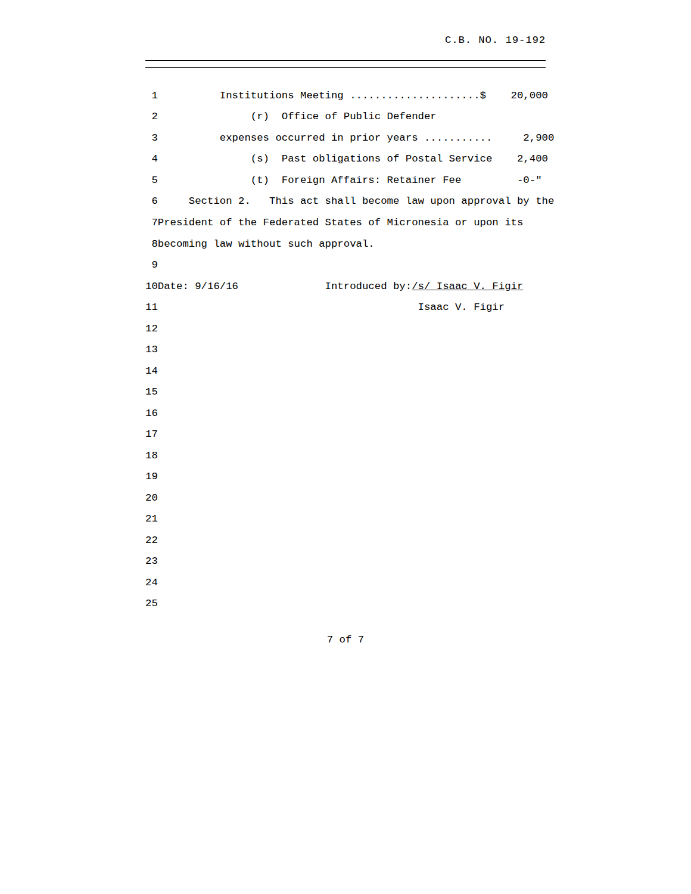C.B. NO. 19-192
| 1 | Institutions Meeting .....................$ 20,000 |
| 2 | (r) Office of Public Defender |
| 3 | expenses occurred in prior years ........... 2,900 |
| 4 | (s) Past obligations of Postal Service 2,400 |
| 5 | (t) Foreign Affairs: Retainer Fee -0-" |
| 6 | Section 2. This act shall become law upon approval by the |
| 7 | President of the Federated States of Micronesia or upon its |
| 8 | becoming law without such approval. |
| 9 | |
| 10 | Date: 9/16/16 Introduced by: /s/ Isaac V. Figir |
| 11 | Isaac V. Figir |
| 12 | |
| 13 | |
| 14 | |
| 15 | |
| 16 | |
| 17 | |
| 18 | |
| 19 | |
| 20 | |
| 21 | |
| 22 | |
| 23 | |
| 24 | |
| 25 | |
7 of 7